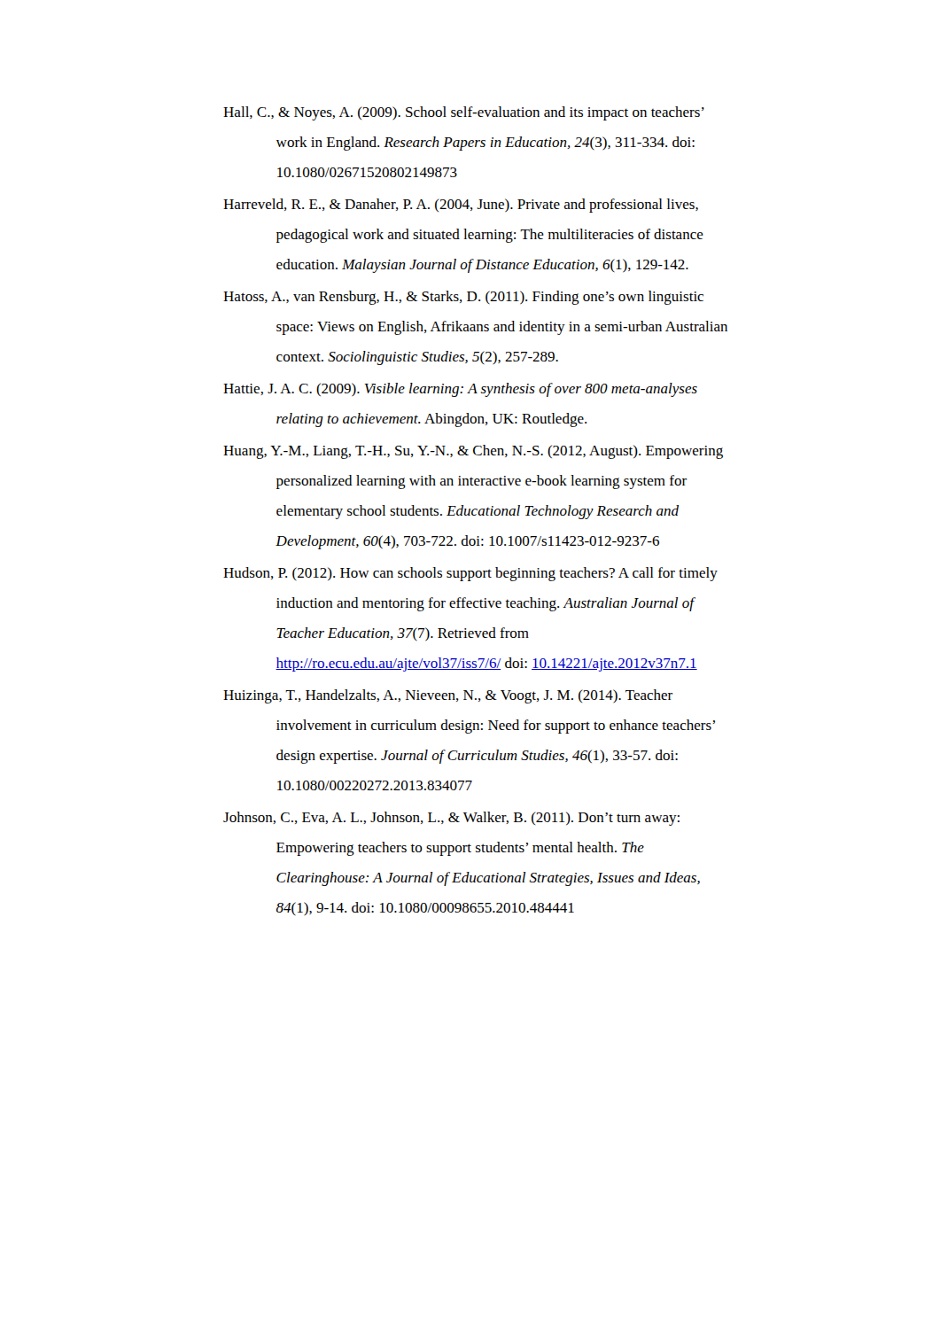Hall, C., & Noyes, A. (2009). School self-evaluation and its impact on teachers’ work in England. Research Papers in Education, 24(3), 311-334. doi: 10.1080/02671520802149873
Harreveld, R. E., & Danaher, P. A. (2004, June). Private and professional lives, pedagogical work and situated learning: The multiliteracies of distance education. Malaysian Journal of Distance Education, 6(1), 129-142.
Hatoss, A., van Rensburg, H., & Starks, D. (2011). Finding one’s own linguistic space: Views on English, Afrikaans and identity in a semi-urban Australian context. Sociolinguistic Studies, 5(2), 257-289.
Hattie, J. A. C. (2009). Visible learning: A synthesis of over 800 meta-analyses relating to achievement. Abingdon, UK: Routledge.
Huang, Y.-M., Liang, T.-H., Su, Y.-N., & Chen, N.-S. (2012, August). Empowering personalized learning with an interactive e-book learning system for elementary school students. Educational Technology Research and Development, 60(4), 703-722. doi: 10.1007/s11423-012-9237-6
Hudson, P. (2012). How can schools support beginning teachers? A call for timely induction and mentoring for effective teaching. Australian Journal of Teacher Education, 37(7). Retrieved from http://ro.ecu.edu.au/ajte/vol37/iss7/6/ doi: 10.14221/ajte.2012v37n7.1
Huizinga, T., Handelzalts, A., Nieveen, N., & Voogt, J. M. (2014). Teacher involvement in curriculum design: Need for support to enhance teachers’ design expertise. Journal of Curriculum Studies, 46(1), 33-57. doi: 10.1080/00220272.2013.834077
Johnson, C., Eva, A. L., Johnson, L., & Walker, B. (2011). Don’t turn away: Empowering teachers to support students’ mental health. The Clearinghouse: A Journal of Educational Strategies, Issues and Ideas, 84(1), 9-14. doi: 10.1080/00098655.2010.484441